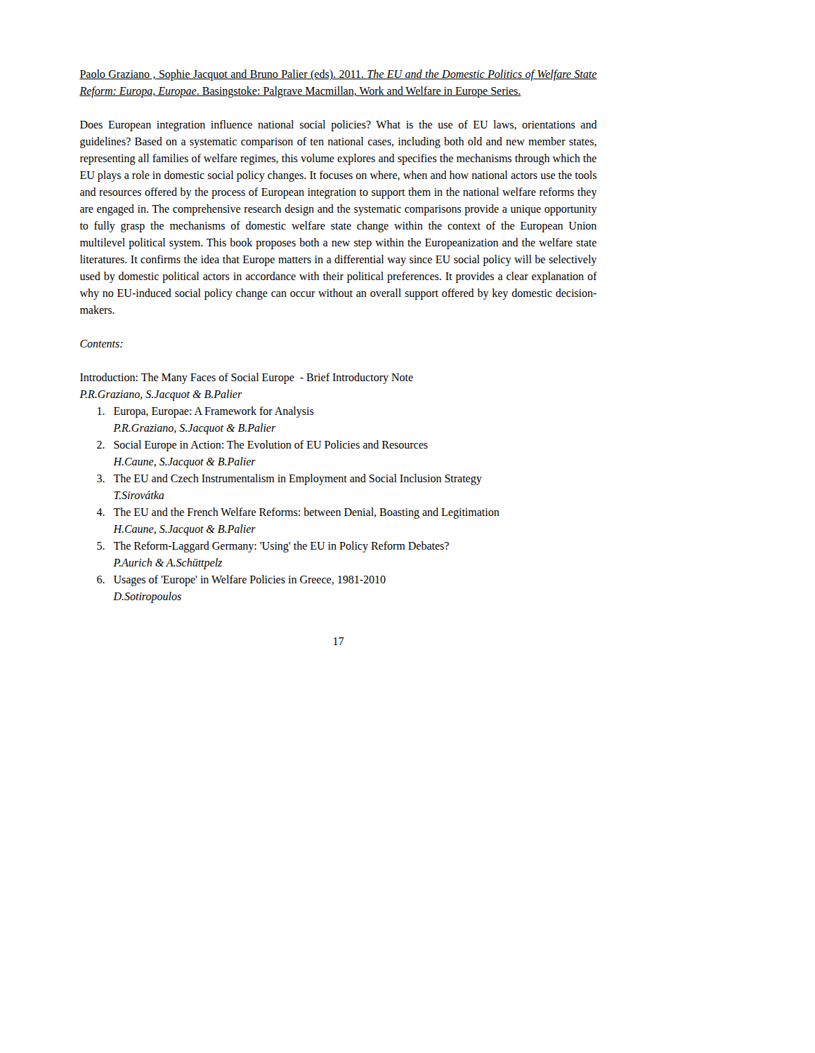Paolo Graziano , Sophie Jacquot and Bruno Palier (eds). 2011. The EU and the Domestic Politics of Welfare State Reform: Europa, Europae. Basingstoke: Palgrave Macmillan, Work and Welfare in Europe Series.
Does European integration influence national social policies? What is the use of EU laws, orientations and guidelines? Based on a systematic comparison of ten national cases, including both old and new member states, representing all families of welfare regimes, this volume explores and specifies the mechanisms through which the EU plays a role in domestic social policy changes. It focuses on where, when and how national actors use the tools and resources offered by the process of European integration to support them in the national welfare reforms they are engaged in. The comprehensive research design and the systematic comparisons provide a unique opportunity to fully grasp the mechanisms of domestic welfare state change within the context of the European Union multilevel political system. This book proposes both a new step within the Europeanization and the welfare state literatures. It confirms the idea that Europe matters in a differential way since EU social policy will be selectively used by domestic political actors in accordance with their political preferences. It provides a clear explanation of why no EU-induced social policy change can occur without an overall support offered by key domestic decision-makers.
Contents:
Introduction: The Many Faces of Social Europe - Brief Introductory Note
P.R.Graziano, S.Jacquot & B.Palier
Europa, Europae: A Framework for Analysis P.R.Graziano, S.Jacquot & B.Palier
Social Europe in Action: The Evolution of EU Policies and Resources H.Caune, S.Jacquot & B.Palier
The EU and Czech Instrumentalism in Employment and Social Inclusion Strategy T.Sirovátka
The EU and the French Welfare Reforms: between Denial, Boasting and Legitimation H.Caune, S.Jacquot & B.Palier
The Reform-Laggard Germany: 'Using' the EU in Policy Reform Debates? P.Aurich & A.Schüttpelz
Usages of 'Europe' in Welfare Policies in Greece, 1981-2010 D.Sotiropoulos
17